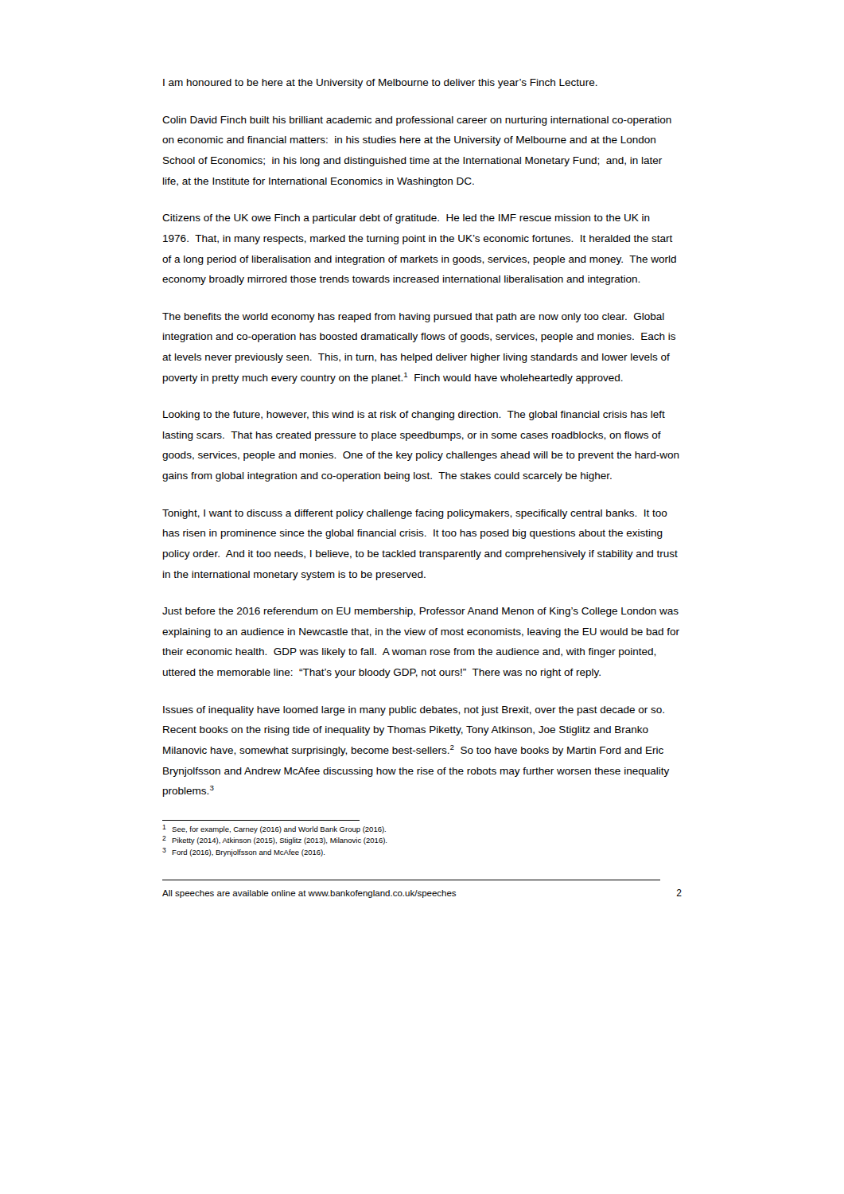I am honoured to be here at the University of Melbourne to deliver this year’s Finch Lecture.
Colin David Finch built his brilliant academic and professional career on nurturing international co-operation on economic and financial matters: in his studies here at the University of Melbourne and at the London School of Economics; in his long and distinguished time at the International Monetary Fund; and, in later life, at the Institute for International Economics in Washington DC.
Citizens of the UK owe Finch a particular debt of gratitude. He led the IMF rescue mission to the UK in 1976. That, in many respects, marked the turning point in the UK’s economic fortunes. It heralded the start of a long period of liberalisation and integration of markets in goods, services, people and money. The world economy broadly mirrored those trends towards increased international liberalisation and integration.
The benefits the world economy has reaped from having pursued that path are now only too clear. Global integration and co-operation has boosted dramatically flows of goods, services, people and monies. Each is at levels never previously seen. This, in turn, has helped deliver higher living standards and lower levels of poverty in pretty much every country on the planet.1 Finch would have wholeheartedly approved.
Looking to the future, however, this wind is at risk of changing direction. The global financial crisis has left lasting scars. That has created pressure to place speedbumps, or in some cases roadblocks, on flows of goods, services, people and monies. One of the key policy challenges ahead will be to prevent the hard-won gains from global integration and co-operation being lost. The stakes could scarcely be higher.
Tonight, I want to discuss a different policy challenge facing policymakers, specifically central banks. It too has risen in prominence since the global financial crisis. It too has posed big questions about the existing policy order. And it too needs, I believe, to be tackled transparently and comprehensively if stability and trust in the international monetary system is to be preserved.
Just before the 2016 referendum on EU membership, Professor Anand Menon of King’s College London was explaining to an audience in Newcastle that, in the view of most economists, leaving the EU would be bad for their economic health. GDP was likely to fall. A woman rose from the audience and, with finger pointed, uttered the memorable line: “That’s your bloody GDP, not ours!” There was no right of reply.
Issues of inequality have loomed large in many public debates, not just Brexit, over the past decade or so. Recent books on the rising tide of inequality by Thomas Piketty, Tony Atkinson, Joe Stiglitz and Branko Milanovic have, somewhat surprisingly, become best-sellers.2 So too have books by Martin Ford and Eric Brynjolfsson and Andrew McAfee discussing how the rise of the robots may further worsen these inequality problems.3
1 See, for example, Carney (2016) and World Bank Group (2016).
2 Piketty (2014), Atkinson (2015), Stiglitz (2013), Milanovic (2016).
3 Ford (2016), Brynjolfsson and McAfee (2016).
All speeches are available online at www.bankofengland.co.uk/speeches
2